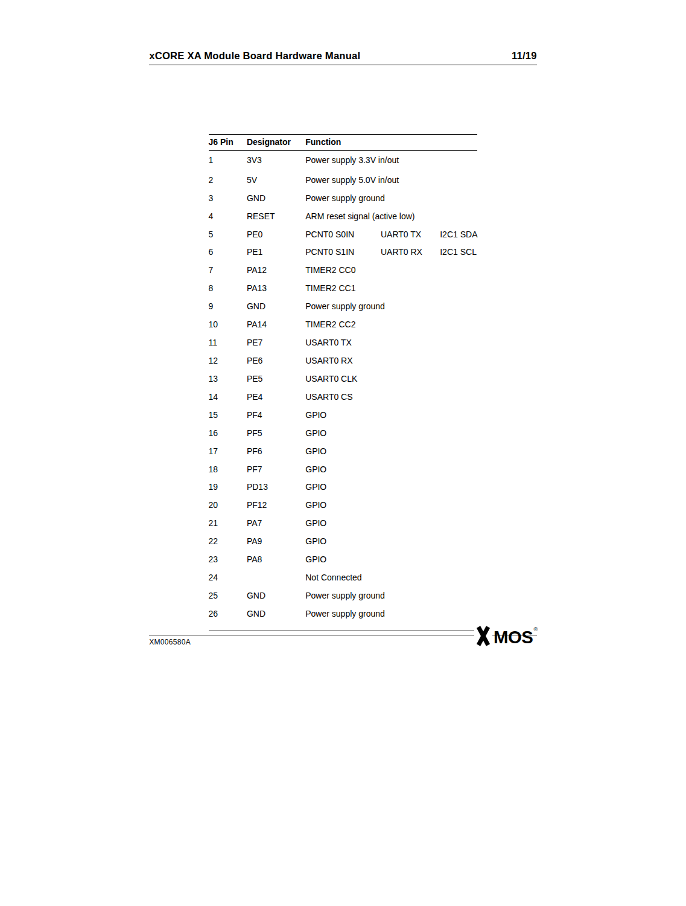xCORE XA Module Board Hardware Manual
11/19
| J6 Pin | Designator | Function |
| --- | --- | --- |
| 1 | 3V3 | Power supply 3.3V in/out |
| 2 | 5V | Power supply 5.0V in/out |
| 3 | GND | Power supply ground |
| 4 | RESET | ARM reset signal (active low) |
| 5 | PE0 | PCNT0 S0IN UART0 TX I2C1 SDA |
| 6 | PE1 | PCNT0 S1IN UART0 RX I2C1 SCL |
| 7 | PA12 | TIMER2 CC0 |
| 8 | PA13 | TIMER2 CC1 |
| 9 | GND | Power supply ground |
| 10 | PA14 | TIMER2 CC2 |
| 11 | PE7 | USART0 TX |
| 12 | PE6 | USART0 RX |
| 13 | PE5 | USART0 CLK |
| 14 | PE4 | USART0 CS |
| 15 | PF4 | GPIO |
| 16 | PF5 | GPIO |
| 17 | PF6 | GPIO |
| 18 | PF7 | GPIO |
| 19 | PD13 | GPIO |
| 20 | PF12 | GPIO |
| 21 | PA7 | GPIO |
| 22 | PA9 | GPIO |
| 23 | PA8 | GPIO |
| 24 | | Not Connected |
| 25 | GND | Power supply ground |
| 26 | GND | Power supply ground |
XM006580A
MOS®